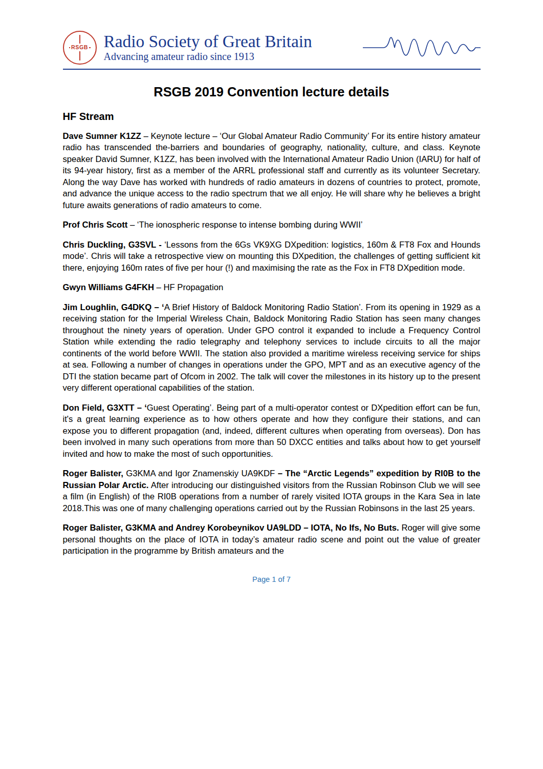RSGB
Radio Society of Great Britain
Advancing amateur radio since 1913
RSGB 2019 Convention lecture details
HF Stream
Dave Sumner K1ZZ – Keynote lecture – ‘Our Global Amateur Radio Community’ For its entire history amateur radio has transcended the-barriers and boundaries of geography, nationality, culture, and class. Keynote speaker David Sumner, K1ZZ, has been involved with the International Amateur Radio Union (IARU) for half of its 94-year history, first as a member of the ARRL professional staff and currently as its volunteer Secretary. Along the way Dave has worked with hundreds of radio amateurs in dozens of countries to protect, promote, and advance the unique access to the radio spectrum that we all enjoy. He will share why he believes a bright future awaits generations of radio amateurs to come.
Prof Chris Scott – ‘The ionospheric response to intense bombing during WWII’
Chris Duckling, G3SVL - ‘Lessons from the 6Gs VK9XG DXpedition: logistics, 160m & FT8 Fox and Hounds mode’. Chris will take a retrospective view on mounting this DXpedition, the challenges of getting sufficient kit there, enjoying 160m rates of five per hour (!) and maximising the rate as the Fox in FT8 DXpedition mode.
Gwyn Williams G4FKH – HF Propagation
Jim Loughlin, G4DKQ – ‘A Brief History of Baldock Monitoring Radio Station’. From its opening in 1929 as a receiving station for the Imperial Wireless Chain, Baldock Monitoring Radio Station has seen many changes throughout the ninety years of operation. Under GPO control it expanded to include a Frequency Control Station while extending the radio telegraphy and telephony services to include circuits to all the major continents of the world before WWII. The station also provided a maritime wireless receiving service for ships at sea. Following a number of changes in operations under the GPO, MPT and as an executive agency of the DTI the station became part of Ofcom in 2002. The talk will cover the milestones in its history up to the present very different operational capabilities of the station.
Don Field, G3XTT – ‘Guest Operating’. Being part of a multi-operator contest or DXpedition effort can be fun, it's a great learning experience as to how others operate and how they configure their stations, and can expose you to different propagation (and, indeed, different cultures when operating from overseas). Don has been involved in many such operations from more than 50 DXCC entities and talks about how to get yourself invited and how to make the most of such opportunities.
Roger Balister, G3KMA and Igor Znamenskiy UA9KDF – The “Arctic Legends” expedition by RI0B to the Russian Polar Arctic. After introducing our distinguished visitors from the Russian Robinson Club we will see a film (in English) of the RI0B operations from a number of rarely visited IOTA groups in the Kara Sea in late 2018.This was one of many challenging operations carried out by the Russian Robinsons in the last 25 years.
Roger Balister, G3KMA and Andrey Korobeynikov UA9LDD – IOTA, No Ifs, No Buts. Roger will give some personal thoughts on the place of IOTA in today’s amateur radio scene and point out the value of greater participation in the programme by British amateurs and the
Page 1 of 7